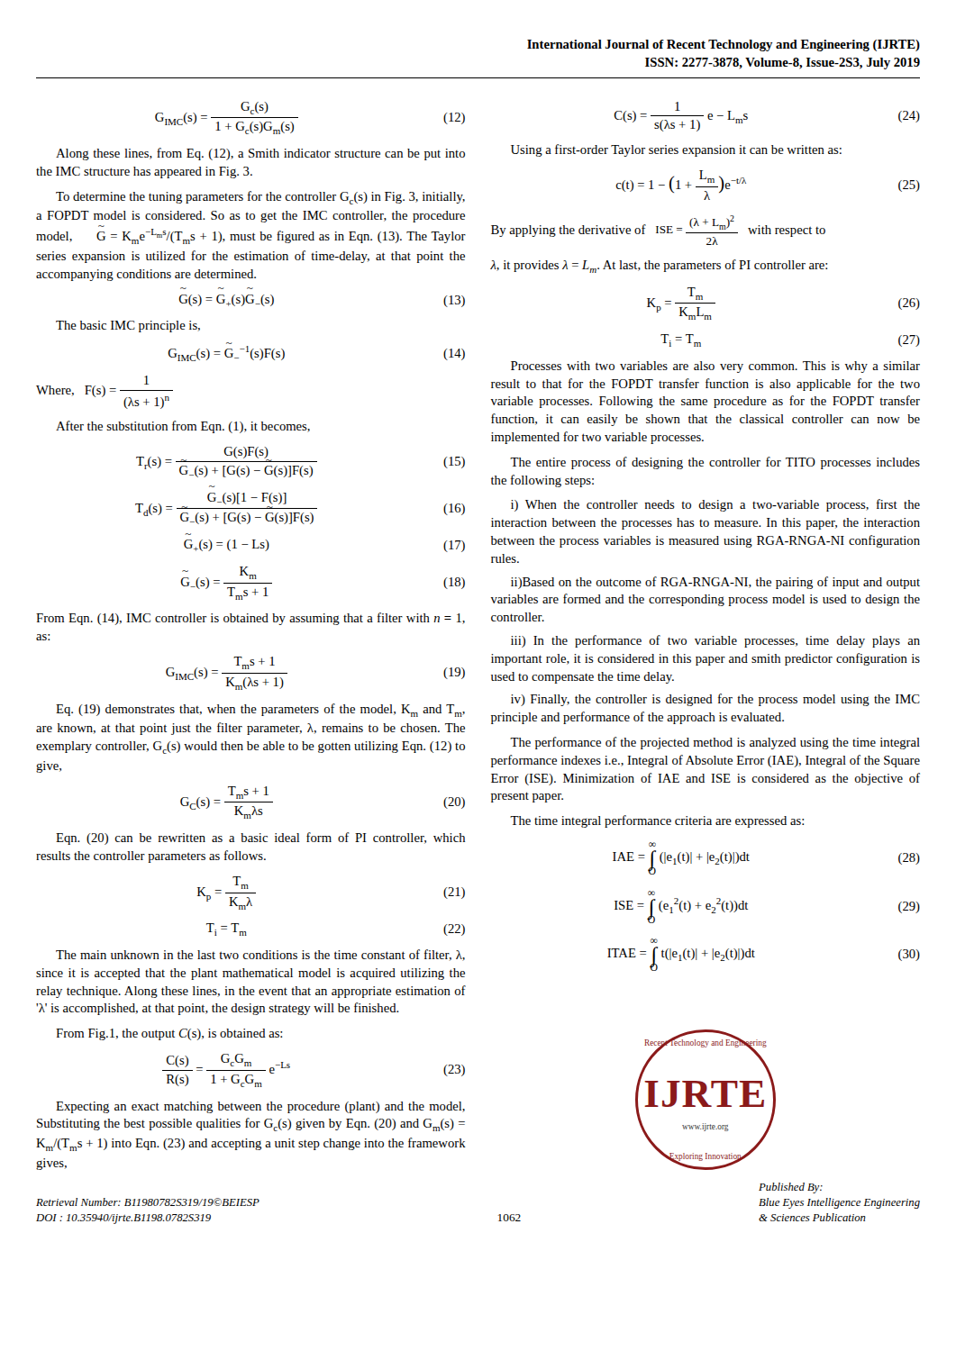International Journal of Recent Technology and Engineering (IJRTE)
ISSN: 2277-3878, Volume-8, Issue-2S3, July 2019
GIMC(s) = Gc(s) 1 + Gc(s)Gm(s)
(12)
Along these lines, from Eq. (12), a Smith indicator structure can be put into the IMC structure has appeared in Fig. 3.
To determine the tuning parameters for the controller Gc(s) in Fig. 3, initially, a FOPDT model is considered. So as to get the IMC controller, the procedure model, G = Kme−Lms/(Tms + 1), must be figured as in Eqn. (13). The Taylor series expansion is utilized for the estimation of time-delay, at that point the accompanying conditions are determined.
G(s) = G+(s)G−(s)
(13)
The basic IMC principle is,
GIMC(s) = G−−1(s)F(s)
(14)
Where, F(s) = 1(λs + 1)n
After the substitution from Eqn. (1), it becomes,
Tr(s) = G(s)F(s) G−(s) + [G(s) − G(s)]F(s)
(15)
Td(s) = G−(s)[1 − F(s)] G−(s) + [G(s) − G(s)]F(s)
(16)
G+(s) = (1 − Ls)
(17)
G−(s) = Km Tms + 1
(18)
From Eqn. (14), IMC controller is obtained by assuming that a filter with n = 1, as:
GIMC(s) = Tms + 1 Km(λs + 1)
(19)
Eq. (19) demonstrates that, when the parameters of the model, Km and Tm, are known, at that point just the filter parameter, λ, remains to be chosen. The exemplary controller, Gc(s) would then be able to be gotten utilizing Eqn. (12) to give,
GC(s) = Tms + 1 Kmλs
(20)
Eqn. (20) can be rewritten as a basic ideal form of PI controller, which results the controller parameters as follows.
Kp = Tm Kmλ
(21)
Ti = Tm
(22)
The main unknown in the last two conditions is the time constant of filter, λ, since it is accepted that the plant mathematical model is acquired utilizing the relay technique. Along these lines, in the event that an appropriate estimation of 'λ' is accomplished, at that point, the design strategy will be finished.
From Fig.1, the output C(s), is obtained as:
C(s) R(s) = GcGm 1 + GcGm e−Ls
(23)
Expecting an exact matching between the procedure (plant) and the model, Substituting the best possible qualities for Gc(s) given by Eqn. (20) and Gm(s) = Km/(Tms + 1) into Eqn. (23) and accepting a unit step change into the framework gives,
C(s) = 1 s(λs + 1) e − Lms
(24)
Using a first-order Taylor series expansion it can be written as:
c(t) = 1 − (1 + Lm λ) e−t/λ
(25)
By applying the derivative of ISE = (λ + Lm)22λ with respect to
λ, it provides λ = Lm. At last, the parameters of PI controller are:
Kp = Tm KmLm
(26)
Ti = Tm
(27)
Processes with two variables are also very common. This is why a similar result to that for the FOPDT transfer function is also applicable for the two variable processes. Following the same procedure as for the FOPDT transfer function, it can easily be shown that the classical controller can now be implemented for two variable processes.
The entire process of designing the controller for TITO processes includes the following steps:
i) When the controller needs to design a two-variable process, first the interaction between the processes has to measure. In this paper, the interaction between the process variables is measured using RGA-RNGA-NI configuration rules.
ii)Based on the outcome of RGA-RNGA-NI, the pairing of input and output variables are formed and the corresponding process model is used to design the controller.
iii) In the performance of two variable processes, time delay plays an important role, it is considered in this paper and smith predictor configuration is used to compensate the time delay.
iv) Finally, the controller is designed for the process model using the IMC principle and performance of the approach is evaluated.
The performance of the projected method is analyzed using the time integral performance indexes i.e., Integral of Absolute Error (IAE), Integral of the Square Error (ISE). Minimization of IAE and ISE is considered as the objective of present paper.
The time integral performance criteria are expressed as:
IAE = ∞∫O (|e1(t)| + |e2(t)|)dt
(28)
ISE = ∞∫O (e12(t) + e22(t))dt
(29)
ITAE = ∞∫O t(|e1(t)| + |e2(t)|)dt
(30)
Recent Technology and Engineering
IJRTE
www.ijrte.org
Exploring Innovation
Retrieval Number: B11980782S319/19©BEIESP
DOI : 10.35940/ijrte.B1198.0782S319
1062
Published By:
Blue Eyes Intelligence Engineering
& Sciences Publication